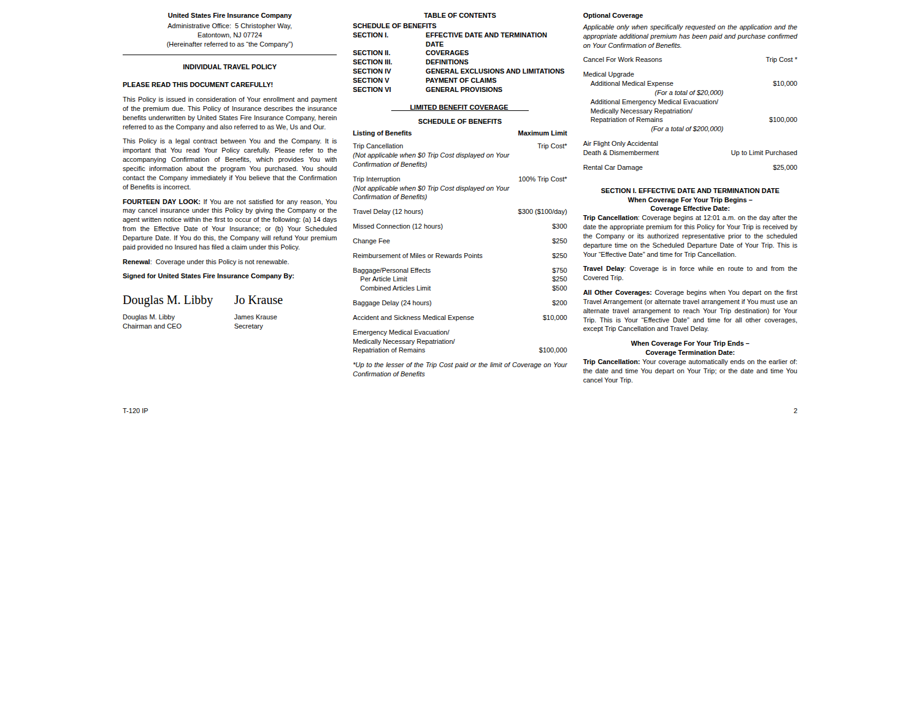United States Fire Insurance Company
Administrative Office: 5 Christopher Way,
Eatontown, NJ 07724
(Hereinafter referred to as “the Company”)
INDIVIDUAL TRAVEL POLICY
PLEASE READ THIS DOCUMENT CAREFULLY!
This Policy is issued in consideration of Your enrollment and payment of the premium due. This Policy of Insurance describes the insurance benefits underwritten by United States Fire Insurance Company, herein referred to as the Company and also referred to as We, Us and Our.
This Policy is a legal contract between You and the Company. It is important that You read Your Policy carefully. Please refer to the accompanying Confirmation of Benefits, which provides You with specific information about the program You purchased. You should contact the Company immediately if You believe that the Confirmation of Benefits is incorrect.
FOURTEEN DAY LOOK: If You are not satisfied for any reason, You may cancel insurance under this Policy by giving the Company or the agent written notice within the first to occur of the following: (a) 14 days from the Effective Date of Your Insurance; or (b) Your Scheduled Departure Date. If You do this, the Company will refund Your premium paid provided no Insured has filed a claim under this Policy.
Renewal: Coverage under this Policy is not renewable.
Signed for United States Fire Insurance Company By:
Douglas M. Libby
Douglas M. Libby
Chairman and CEO
Jo Krause
James Krause
Secretary
TABLE OF CONTENTS
| SCHEDULE OF BENEFITS |
| SECTION I. | EFFECTIVE DATE AND TERMINATION DATE |
| SECTION II. | COVERAGES |
| SECTION III. | DEFINITIONS |
| SECTION IV | GENERAL EXCLUSIONS AND LIMITATIONS |
| SECTION V | PAYMENT OF CLAIMS |
| SECTION VI | GENERAL PROVISIONS |
LIMITED BENEFIT COVERAGE
SCHEDULE OF BENEFITS
| Listing of Benefits | Maximum Limit |
| Trip Cancellation (Not applicable when $0 Trip Cost displayed on Your Confirmation of Benefits) | Trip Cost* |
| Trip Interruption (Not applicable when $0 Trip Cost displayed on Your Confirmation of Benefits) | 100% Trip Cost* |
| Travel Delay (12 hours) | $300 ($100/day) |
| Missed Connection (12 hours) | $300 |
| Change Fee | $250 |
| Reimbursement of Miles or Rewards Points | $250 |
| Baggage/Personal Effects Per Article Limit Combined Articles Limit | $750 $250 $500 |
| Baggage Delay (24 hours) | $200 |
| Accident and Sickness Medical Expense | $10,000 |
| Emergency Medical Evacuation/ Medically Necessary Repatriation/ Repatriation of Remains | $100,000 |
*Up to the lesser of the Trip Cost paid or the limit of Coverage on Your Confirmation of Benefits
Optional Coverage
Applicable only when specifically requested on the application and the appropriate additional premium has been paid and purchase confirmed on Your Confirmation of Benefits.
| Cancel For Work Reasons | Trip Cost * |
| Medical Upgrade Additional Medical Expense (For a total of $20,000) Additional Emergency Medical Evacuation/ Medically Necessary Repatriation/ Repatriation of Remains (For a total of $200,000) | $10,000 $100,000 |
| Air Flight Only Accidental Death & Dismemberment | Up to Limit Purchased |
| Rental Car Damage | $25,000 |
SECTION I. EFFECTIVE DATE AND TERMINATION DATE
When Coverage For Your Trip Begins –
Coverage Effective Date:
Trip Cancellation: Coverage begins at 12:01 a.m. on the day after the date the appropriate premium for this Policy for Your Trip is received by the Company or its authorized representative prior to the scheduled departure time on the Scheduled Departure Date of Your Trip. This is Your “Effective Date” and time for Trip Cancellation.
Travel Delay: Coverage is in force while en route to and from the Covered Trip.
All Other Coverages: Coverage begins when You depart on the first Travel Arrangement (or alternate travel arrangement if You must use an alternate travel arrangement to reach Your Trip destination) for Your Trip. This is Your “Effective Date” and time for all other coverages, except Trip Cancellation and Travel Delay.
When Coverage For Your Trip Ends –
Coverage Termination Date:
Trip Cancellation: Your coverage automatically ends on the earlier of: the date and time You depart on Your Trip; or the date and time You cancel Your Trip.
T-120 IP 2